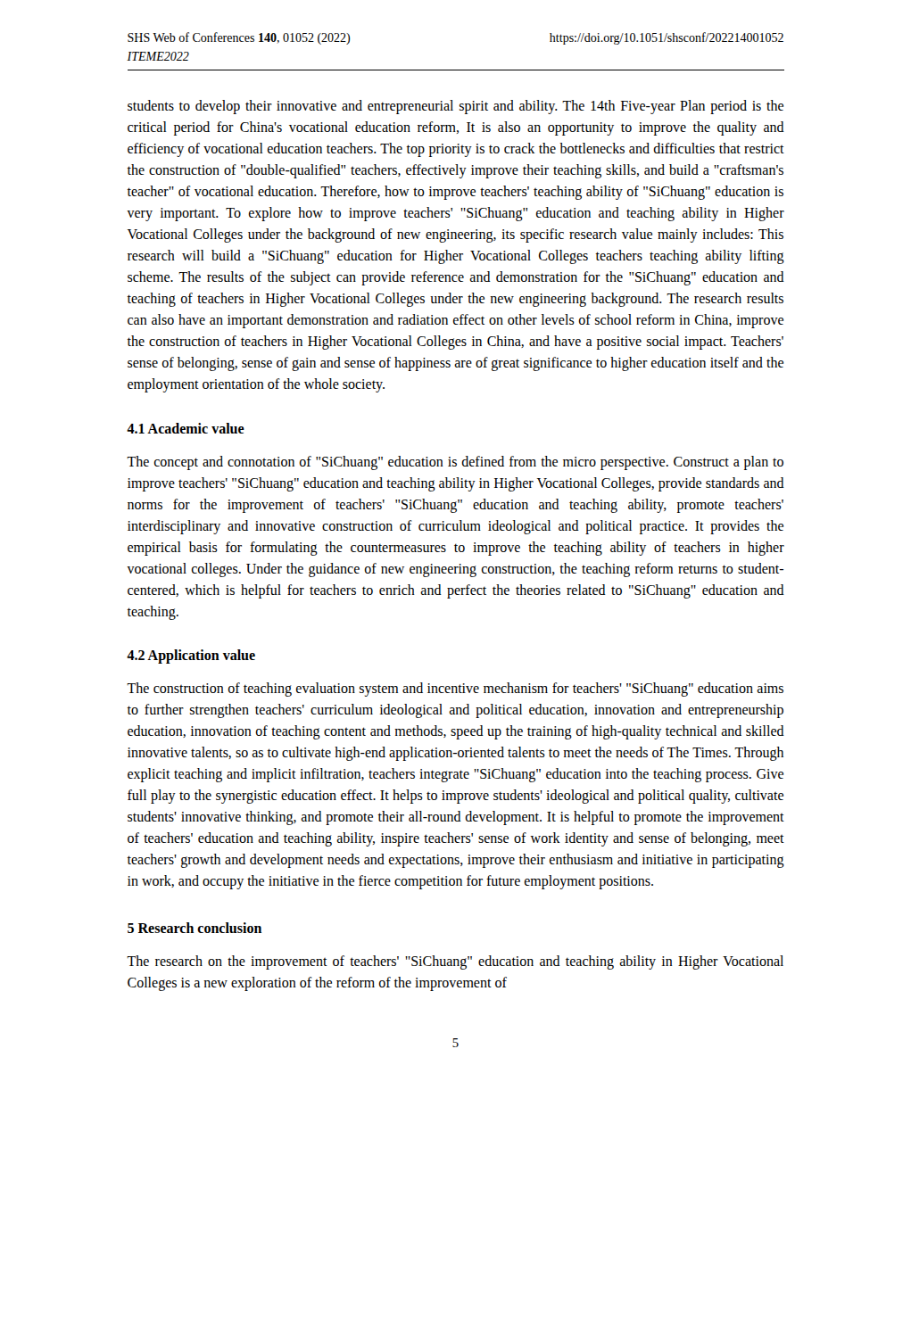SHS Web of Conferences 140, 01052 (2022)
ITEME2022
https://doi.org/10.1051/shsconf/202214001052
students to develop their innovative and entrepreneurial spirit and ability. The 14th Five-year Plan period is the critical period for China's vocational education reform, It is also an opportunity to improve the quality and efficiency of vocational education teachers. The top priority is to crack the bottlenecks and difficulties that restrict the construction of "double-qualified" teachers, effectively improve their teaching skills, and build a "craftsman's teacher" of vocational education. Therefore, how to improve teachers' teaching ability of "SiChuang" education is very important. To explore how to improve teachers' "SiChuang" education and teaching ability in Higher Vocational Colleges under the background of new engineering, its specific research value mainly includes: This research will build a "SiChuang" education for Higher Vocational Colleges teachers teaching ability lifting scheme. The results of the subject can provide reference and demonstration for the "SiChuang" education and teaching of teachers in Higher Vocational Colleges under the new engineering background. The research results can also have an important demonstration and radiation effect on other levels of school reform in China, improve the construction of teachers in Higher Vocational Colleges in China, and have a positive social impact. Teachers' sense of belonging, sense of gain and sense of happiness are of great significance to higher education itself and the employment orientation of the whole society.
4.1 Academic value
The concept and connotation of "SiChuang" education is defined from the micro perspective. Construct a plan to improve teachers' "SiChuang" education and teaching ability in Higher Vocational Colleges, provide standards and norms for the improvement of teachers' "SiChuang" education and teaching ability, promote teachers' interdisciplinary and innovative construction of curriculum ideological and political practice. It provides the empirical basis for formulating the countermeasures to improve the teaching ability of teachers in higher vocational colleges. Under the guidance of new engineering construction, the teaching reform returns to student-centered, which is helpful for teachers to enrich and perfect the theories related to "SiChuang" education and teaching.
4.2 Application value
The construction of teaching evaluation system and incentive mechanism for teachers' "SiChuang" education aims to further strengthen teachers' curriculum ideological and political education, innovation and entrepreneurship education, innovation of teaching content and methods, speed up the training of high-quality technical and skilled innovative talents, so as to cultivate high-end application-oriented talents to meet the needs of The Times. Through explicit teaching and implicit infiltration, teachers integrate "SiChuang" education into the teaching process. Give full play to the synergistic education effect. It helps to improve students' ideological and political quality, cultivate students' innovative thinking, and promote their all-round development. It is helpful to promote the improvement of teachers' education and teaching ability, inspire teachers' sense of work identity and sense of belonging, meet teachers' growth and development needs and expectations, improve their enthusiasm and initiative in participating in work, and occupy the initiative in the fierce competition for future employment positions.
5 Research conclusion
The research on the improvement of teachers' "SiChuang" education and teaching ability in Higher Vocational Colleges is a new exploration of the reform of the improvement of
5